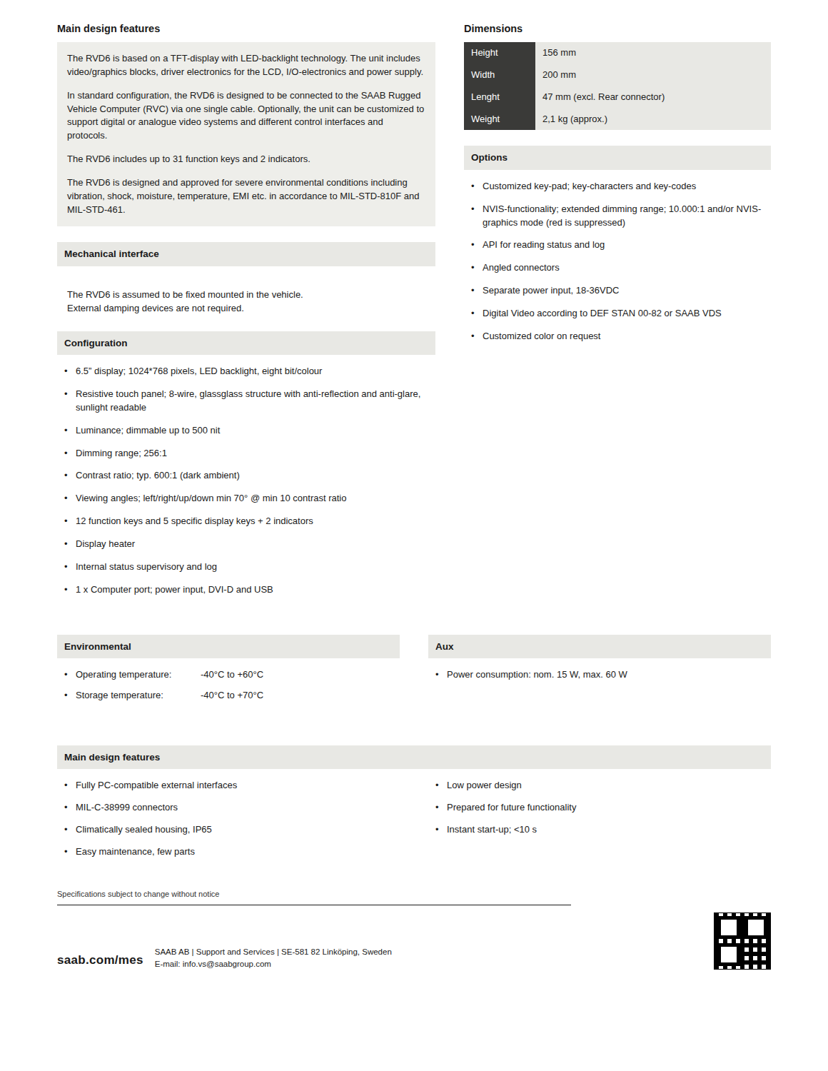Main design features
The RVD6 is based on a TFT-display with LED-backlight technology. The unit includes video/graphics blocks, driver electronics for the LCD, I/O-electronics and power supply.
In standard configuration, the RVD6 is designed to be connected to the SAAB Rugged Vehicle Computer (RVC) via one single cable. Optionally, the unit can be customized to support digital or analogue video systems and different control interfaces and protocols.
The RVD6 includes up to 31 function keys and 2 indicators.
The RVD6 is designed and approved for severe environmental conditions including vibration, shock, moisture, temperature, EMI etc. in accordance to MIL-STD-810F and MIL-STD-461.
Mechanical interface
The RVD6 is assumed to be fixed mounted in the vehicle.
External damping devices are not required.
Configuration
6.5” display; 1024*768 pixels, LED backlight, eight bit/colour
Resistive touch panel; 8-wire, glassglass structure with anti-reflection and anti-glare, sunlight readable
Luminance; dimmable up to 500 nit
Dimming range; 256:1
Contrast ratio; typ. 600:1 (dark ambient)
Viewing angles; left/right/up/down min 70° @ min 10 contrast ratio
12 function keys and 5 specific display keys + 2 indicators
Display heater
Internal status supervisory and log
1 x Computer port; power input, DVI-D and USB
Dimensions
| Height | 156 mm |
| Width | 200 mm |
| Lenght | 47 mm (excl. Rear connector) |
| Weight | 2,1 kg (approx.) |
Options
Customized key-pad; key-characters and key-codes
NVIS-functionality; extended dimming range; 10.000:1 and/or NVIS-graphics mode (red is suppressed)
API for reading status and log
Angled connectors
Separate power input, 18-36VDC
Digital Video according to DEF STAN 00-82 or SAAB VDS
Customized color on request
Environmental
Operating temperature:-40°C to +60°C
Storage temperature:-40°C to +70°C
Aux
Power consumption: nom. 15 W, max. 60 W
Main design features
Fully PC-compatible external interfaces
MIL-C-38999 connectors
Climatically sealed housing, IP65
Easy maintenance, few parts
Low power design
Prepared for future functionality
Instant start-up; <10 s
Specifications subject to change without notice
saab.com/mes
SAAB AB | Support and Services | SE-581 82 Linköping, Sweden
E-mail: info.vs@saabgroup.com